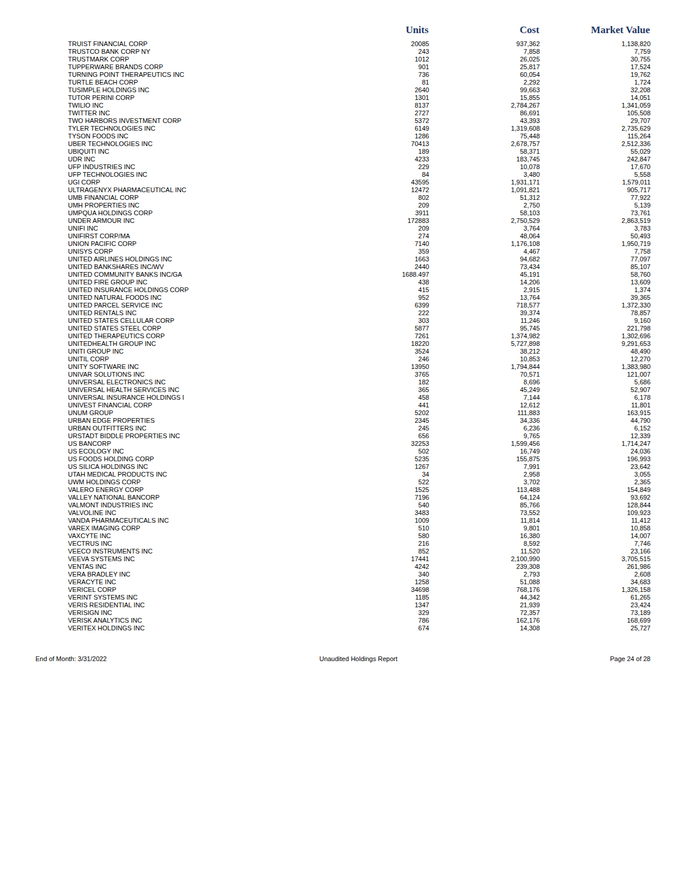| | Units | Cost | Market Value |
| --- | --- | --- | --- |
| TRUIST FINANCIAL CORP | 20085 | 937,362 | 1,138,820 |
| TRUSTCO BANK CORP NY | 243 | 7,858 | 7,759 |
| TRUSTMARK CORP | 1012 | 26,025 | 30,755 |
| TUPPERWARE BRANDS CORP | 901 | 25,817 | 17,524 |
| TURNING POINT THERAPEUTICS INC | 736 | 60,054 | 19,762 |
| TURTLE BEACH CORP | 81 | 2,292 | 1,724 |
| TUSIMPLE HOLDINGS INC | 2640 | 99,663 | 32,208 |
| TUTOR PERINI CORP | 1301 | 15,855 | 14,051 |
| TWILIO INC | 8137 | 2,784,267 | 1,341,059 |
| TWITTER INC | 2727 | 86,691 | 105,508 |
| TWO HARBORS INVESTMENT CORP | 5372 | 43,393 | 29,707 |
| TYLER TECHNOLOGIES INC | 6149 | 1,319,608 | 2,735,629 |
| TYSON FOODS INC | 1286 | 75,448 | 115,264 |
| UBER TECHNOLOGIES INC | 70413 | 2,678,757 | 2,512,336 |
| UBIQUITI INC | 189 | 58,371 | 55,029 |
| UDR INC | 4233 | 183,745 | 242,847 |
| UFP INDUSTRIES INC | 229 | 10,078 | 17,670 |
| UFP TECHNOLOGIES INC | 84 | 3,480 | 5,558 |
| UGI CORP | 43595 | 1,931,171 | 1,579,011 |
| ULTRAGENYX PHARMACEUTICAL INC | 12472 | 1,091,821 | 905,717 |
| UMB FINANCIAL CORP | 802 | 51,312 | 77,922 |
| UMH PROPERTIES INC | 209 | 2,750 | 5,139 |
| UMPQUA HOLDINGS CORP | 3911 | 58,103 | 73,761 |
| UNDER ARMOUR INC | 172883 | 2,750,529 | 2,863,519 |
| UNIFI INC | 209 | 3,764 | 3,783 |
| UNIFIRST CORP/MA | 274 | 48,064 | 50,493 |
| UNION PACIFIC CORP | 7140 | 1,176,108 | 1,950,719 |
| UNISYS CORP | 359 | 4,467 | 7,758 |
| UNITED AIRLINES HOLDINGS INC | 1663 | 94,682 | 77,097 |
| UNITED BANKSHARES INC/WV | 2440 | 73,434 | 85,107 |
| UNITED COMMUNITY BANKS INC/GA | 1688.497 | 45,191 | 58,760 |
| UNITED FIRE GROUP INC | 438 | 14,206 | 13,609 |
| UNITED INSURANCE HOLDINGS CORP | 415 | 2,915 | 1,374 |
| UNITED NATURAL FOODS INC | 952 | 13,764 | 39,365 |
| UNITED PARCEL SERVICE INC | 6399 | 718,577 | 1,372,330 |
| UNITED RENTALS INC | 222 | 39,374 | 78,857 |
| UNITED STATES CELLULAR CORP | 303 | 11,246 | 9,160 |
| UNITED STATES STEEL CORP | 5877 | 95,745 | 221,798 |
| UNITED THERAPEUTICS CORP | 7261 | 1,374,982 | 1,302,696 |
| UNITEDHEALTH GROUP INC | 18220 | 5,727,898 | 9,291,653 |
| UNITI GROUP INC | 3524 | 38,212 | 48,490 |
| UNITIL CORP | 246 | 10,853 | 12,270 |
| UNITY SOFTWARE INC | 13950 | 1,794,844 | 1,383,980 |
| UNIVAR SOLUTIONS INC | 3765 | 70,571 | 121,007 |
| UNIVERSAL ELECTRONICS INC | 182 | 8,696 | 5,686 |
| UNIVERSAL HEALTH SERVICES INC | 365 | 45,249 | 52,907 |
| UNIVERSAL INSURANCE HOLDINGS I | 458 | 7,144 | 6,178 |
| UNIVEST FINANCIAL CORP | 441 | 12,612 | 11,801 |
| UNUM GROUP | 5202 | 111,883 | 163,915 |
| URBAN EDGE PROPERTIES | 2345 | 34,336 | 44,790 |
| URBAN OUTFITTERS INC | 245 | 6,236 | 6,152 |
| URSTADT BIDDLE PROPERTIES INC | 656 | 9,765 | 12,339 |
| US BANCORP | 32253 | 1,599,456 | 1,714,247 |
| US ECOLOGY INC | 502 | 16,749 | 24,036 |
| US FOODS HOLDING CORP | 5235 | 155,875 | 196,993 |
| US SILICA HOLDINGS INC | 1267 | 7,991 | 23,642 |
| UTAH MEDICAL PRODUCTS INC | 34 | 2,958 | 3,055 |
| UWM HOLDINGS CORP | 522 | 3,702 | 2,365 |
| VALERO ENERGY CORP | 1525 | 113,488 | 154,849 |
| VALLEY NATIONAL BANCORP | 7196 | 64,124 | 93,692 |
| VALMONT INDUSTRIES INC | 540 | 85,766 | 128,844 |
| VALVOLINE INC | 3483 | 73,552 | 109,923 |
| VANDA PHARMACEUTICALS INC | 1009 | 11,814 | 11,412 |
| VAREX IMAGING CORP | 510 | 9,801 | 10,858 |
| VAXCYTE INC | 580 | 16,380 | 14,007 |
| VECTRUS INC | 216 | 8,592 | 7,746 |
| VEECO INSTRUMENTS INC | 852 | 11,520 | 23,166 |
| VEEVA SYSTEMS INC | 17441 | 2,100,990 | 3,705,515 |
| VENTAS INC | 4242 | 239,308 | 261,986 |
| VERA BRADLEY INC | 340 | 2,793 | 2,608 |
| VERACYTE INC | 1258 | 51,088 | 34,683 |
| VERICEL CORP | 34698 | 768,176 | 1,326,158 |
| VERINT SYSTEMS INC | 1185 | 44,342 | 61,265 |
| VERIS RESIDENTIAL INC | 1347 | 21,939 | 23,424 |
| VERISIGN INC | 329 | 72,357 | 73,189 |
| VERISK ANALYTICS INC | 786 | 162,176 | 168,699 |
| VERITEX HOLDINGS INC | 674 | 14,308 | 25,727 |
End of Month: 3/31/2022 Unaudited Holdings Report Page 24 of 28